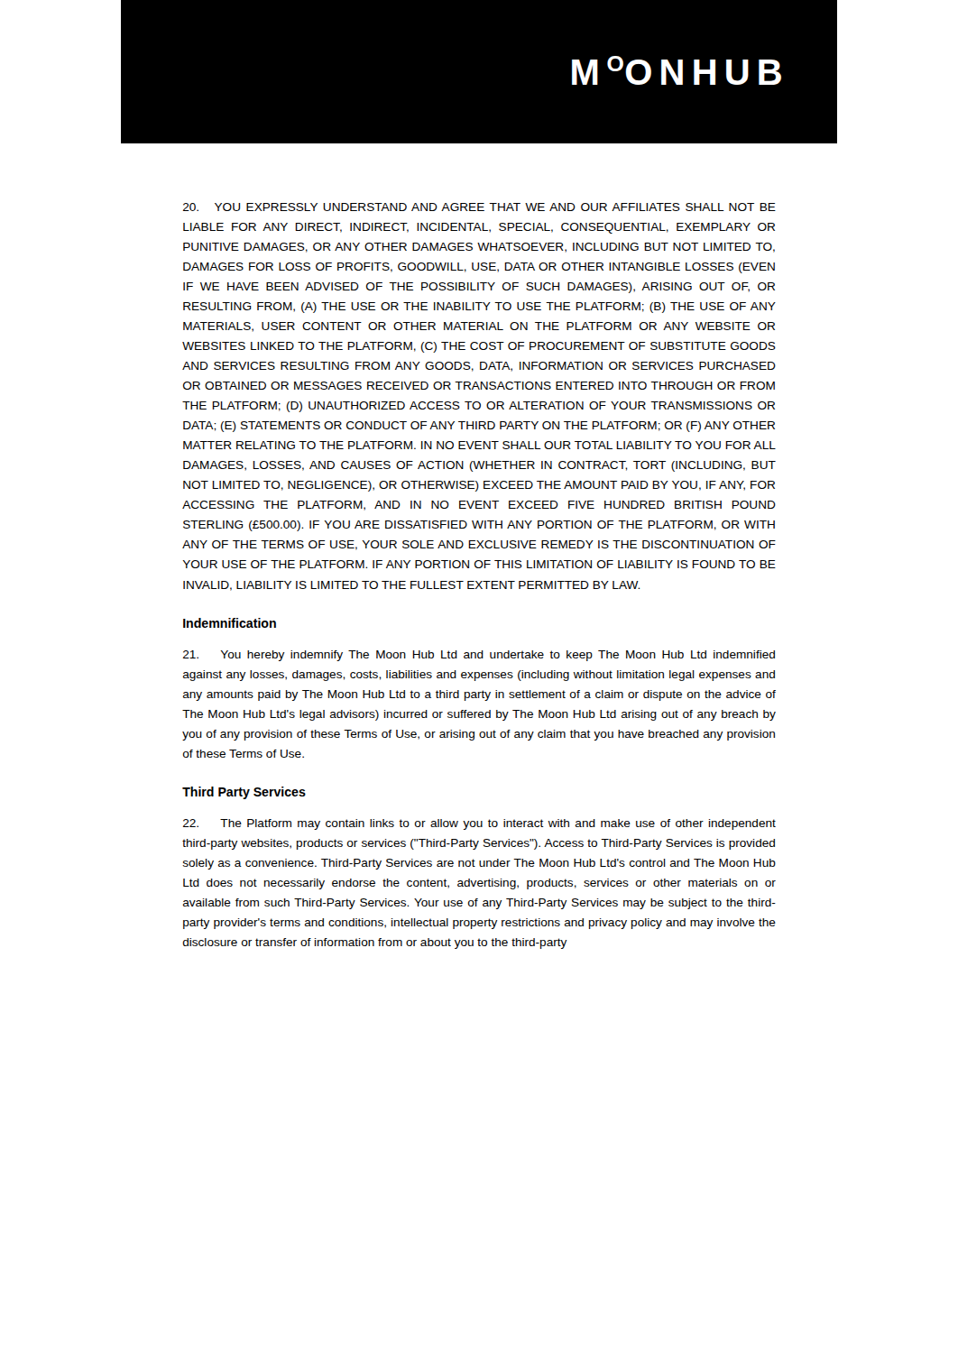MOONHUB
20. YOU EXPRESSLY UNDERSTAND AND AGREE THAT WE AND OUR AFFILIATES SHALL NOT BE LIABLE FOR ANY DIRECT, INDIRECT, INCIDENTAL, SPECIAL, CONSEQUENTIAL, EXEMPLARY OR PUNITIVE DAMAGES, OR ANY OTHER DAMAGES WHATSOEVER, INCLUDING BUT NOT LIMITED TO, DAMAGES FOR LOSS OF PROFITS, GOODWILL, USE, DATA OR OTHER INTANGIBLE LOSSES (EVEN IF WE HAVE BEEN ADVISED OF THE POSSIBILITY OF SUCH DAMAGES), ARISING OUT OF, OR RESULTING FROM, (A) THE USE OR THE INABILITY TO USE THE PLATFORM; (B) THE USE OF ANY MATERIALS, USER CONTENT OR OTHER MATERIAL ON THE PLATFORM OR ANY WEBSITE OR WEBSITES LINKED TO THE PLATFORM, (C) THE COST OF PROCUREMENT OF SUBSTITUTE GOODS AND SERVICES RESULTING FROM ANY GOODS, DATA, INFORMATION OR SERVICES PURCHASED OR OBTAINED OR MESSAGES RECEIVED OR TRANSACTIONS ENTERED INTO THROUGH OR FROM THE PLATFORM; (D) UNAUTHORIZED ACCESS TO OR ALTERATION OF YOUR TRANSMISSIONS OR DATA; (E) STATEMENTS OR CONDUCT OF ANY THIRD PARTY ON THE PLATFORM; OR (F) ANY OTHER MATTER RELATING TO THE PLATFORM. IN NO EVENT SHALL OUR TOTAL LIABILITY TO YOU FOR ALL DAMAGES, LOSSES, AND CAUSES OF ACTION (WHETHER IN CONTRACT, TORT (INCLUDING, BUT NOT LIMITED TO, NEGLIGENCE), OR OTHERWISE) EXCEED THE AMOUNT PAID BY YOU, IF ANY, FOR ACCESSING THE PLATFORM, AND IN NO EVENT EXCEED FIVE HUNDRED BRITISH POUND STERLING (£500.00). IF YOU ARE DISSATISFIED WITH ANY PORTION OF THE PLATFORM, OR WITH ANY OF THE TERMS OF USE, YOUR SOLE AND EXCLUSIVE REMEDY IS THE DISCONTINUATION OF YOUR USE OF THE PLATFORM. IF ANY PORTION OF THIS LIMITATION OF LIABILITY IS FOUND TO BE INVALID, LIABILITY IS LIMITED TO THE FULLEST EXTENT PERMITTED BY LAW.
Indemnification
21. You hereby indemnify The Moon Hub Ltd and undertake to keep The Moon Hub Ltd indemnified against any losses, damages, costs, liabilities and expenses (including without limitation legal expenses and any amounts paid by The Moon Hub Ltd to a third party in settlement of a claim or dispute on the advice of The Moon Hub Ltd's legal advisors) incurred or suffered by The Moon Hub Ltd arising out of any breach by you of any provision of these Terms of Use, or arising out of any claim that you have breached any provision of these Terms of Use.
Third Party Services
22. The Platform may contain links to or allow you to interact with and make use of other independent third-party websites, products or services ("Third-Party Services"). Access to Third-Party Services is provided solely as a convenience. Third-Party Services are not under The Moon Hub Ltd's control and The Moon Hub Ltd does not necessarily endorse the content, advertising, products, services or other materials on or available from such Third-Party Services. Your use of any Third-Party Services may be subject to the third-party provider's terms and conditions, intellectual property restrictions and privacy policy and may involve the disclosure or transfer of information from or about you to the third-party